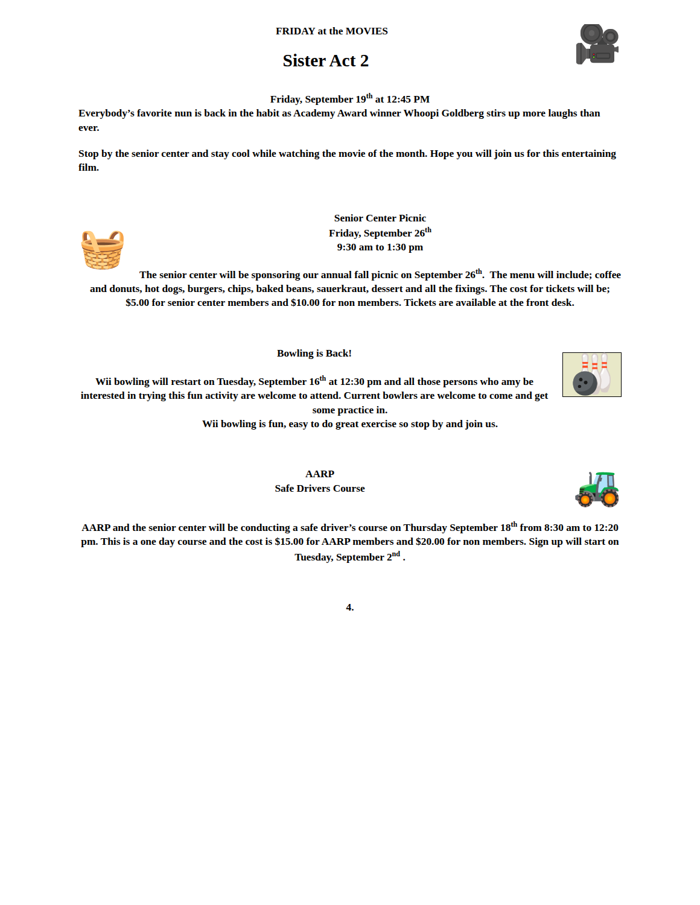🎥
FRIDAY at the MOVIES
Sister Act 2
Friday, September 19th at 12:45 PM
Everybody’s favorite nun is back in the habit as Academy Award winner Whoopi Goldberg stirs up more laughs than ever.
Stop by the senior center and stay cool while watching the movie of the month. Hope you will join us for this entertaining film.
🧺
Senior Center Picnic
Friday, September 26th
9:30 am to 1:30 pm
The senior center will be sponsoring our annual fall picnic on September 26th. The menu will include; coffee and donuts, hot dogs, burgers, chips, baked beans, sauerkraut, dessert and all the fixings. The cost for tickets will be; $5.00 for senior center members and $10.00 for non members. Tickets are available at the front desk.
🎳
Bowling is Back!
Wii bowling will restart on Tuesday, September 16th at 12:30 pm and all those persons who amy be interested in trying this fun activity are welcome to attend. Current bowlers are welcome to come and get some practice in.
Wii bowling is fun, easy to do great exercise so stop by and join us.
🚜
AARP
Safe Drivers Course
AARP and the senior center will be conducting a safe driver’s course on Thursday September 18th from 8:30 am to 12:20 pm. This is a one day course and the cost is $15.00 for AARP members and $20.00 for non members. Sign up will start on Tuesday, September 2nd .
4.